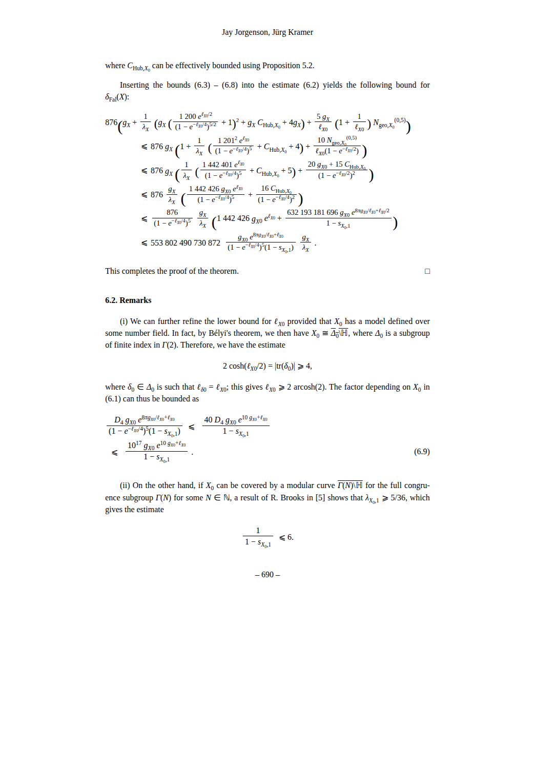Jay Jorgenson, Jürg Kramer
where CHub,X0 can be effectively bounded using Proposition 5.2.
Inserting the bounds (6.3) – (6.8) into the estimate (6.2) yields the following bound for δFal(X):
876(gX + 1 λX (gX (1 200 eℓX0/2(1 − e−ℓX0/4)5/2 + 1)2 + gX CHub,X0 + 4gX) + 5 gX ℓX0 (1 + 1 ℓX0) Ngeo,X0(0,5))
⩽
876 gX (1 + 1 λX (1 2012 eℓX0(1 − e−ℓX0/4)5 + CHub,X0 + 4) + 10 Ngeo,X0(0,5) ℓX0(1 − e−ℓX0/2))
⩽
876 gX (1 λX (1 442 401 eℓX0(1 − e−ℓX0/4)5 + CHub,X0 + 5) + 20 gX0 + 15 CHub,X0(1 − e−ℓX0/2)2)
⩽
876 gX λX (1 442 426 gX0 eℓX0(1 − e−ℓX0/4)5 + 16 CHub,X0(1 − e−ℓX0/4)2)
⩽
876(1 − e−ℓX0/4)5 gX λX (1 442 426 gX0 eℓX0 + 632 193 181 696 gX0 e8πgX0/ℓX0+ℓX0/21 − sX0,1)
⩽
553 802 490 730 872 gX0 e8πgX0/ℓX0+ℓX0(1 − e−ℓX0/4)5(1 − sX0,1) gX λX .
This completes the proof of the theorem.□
6.2. Remarks
(i) We can further refine the lower bound for ℓX0 provided that X0 has a model defined over some number field. In fact, by Bélyi's theorem, we then have X0 ≅ Δ0\ℍ, where Δ0 is a subgroup of finite index in Γ(2). Therefore, we have the estimate
2 cosh(ℓX0/2) = |tr(δ0)| ⩾ 4,
where δ0 ∈ Δ0 is such that ℓδ0 = ℓX0; this gives ℓX0 ⩾ 2 arcosh(2). The factor depending on X0 in (6.1) can thus be bounded as
D4 gX0 e8πgX0/ℓX0+ℓX0(1 − e−ℓX0/4)5(1 − sX0,1)
⩽ 40 D4 gX0 e10 gX0+ℓX01 − sX0,1
⩽ 1017 gX0 e10 gX0+ℓX01 − sX0,1 . (6.9)
(ii) On the other hand, if X0 can be covered by a modular curve Γ(N)\ℍ for the full congruence subgroup Γ(N) for some N ∈ ℕ, a result of R. Brooks in [5] shows that λX0,1 ⩾ 5/36, which gives the estimate
11 − sX0,1 ⩽ 6.
– 690 –